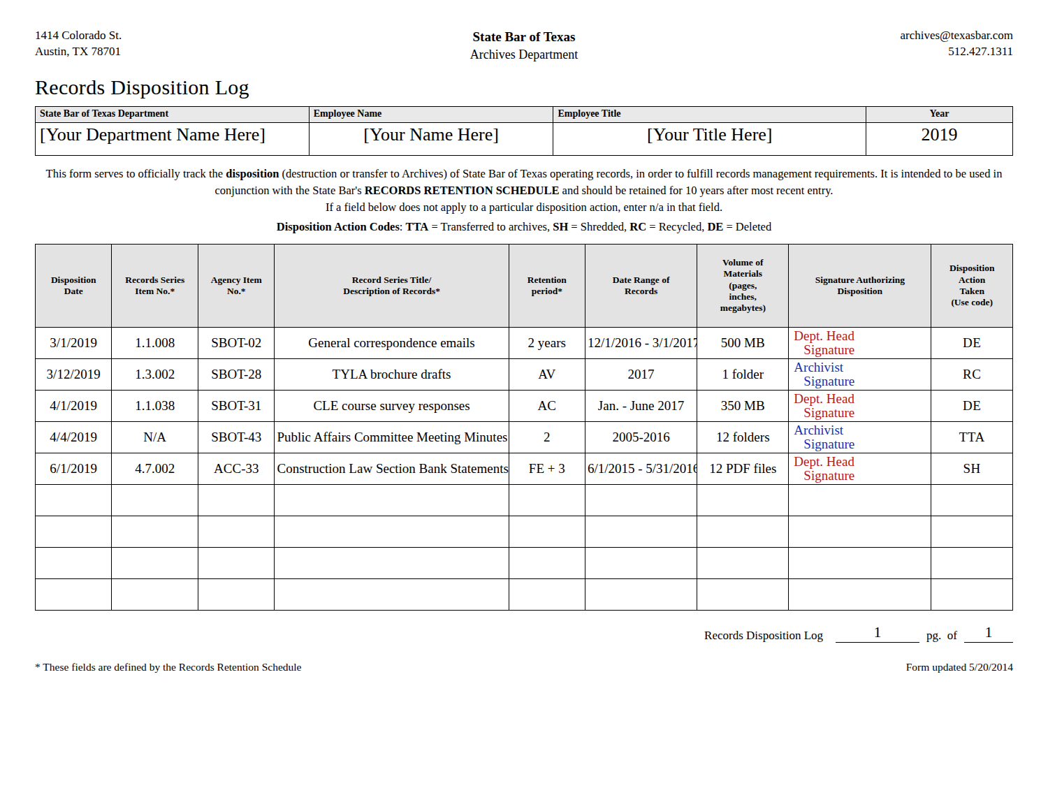1414 Colorado St.
Austin, TX 78701
State Bar of Texas
Archives Department
archives@texasbar.com
512.427.1311
Records Disposition Log
| State Bar of Texas Department | Employee Name | Employee Title | Year |
| --- | --- | --- | --- |
| [Your Department Name Here] | [Your Name Here] | [Your Title Here] | 2019 |
This form serves to officially track the disposition (destruction or transfer to Archives) of State Bar of Texas operating records, in order to fulfill records management requirements. It is intended to be used in conjunction with the State Bar's RECORDS RETENTION SCHEDULE and should be retained for 10 years after most recent entry.
If a field below does not apply to a particular disposition action, enter n/a in that field.
Disposition Action Codes: TTA = Transferred to archives, SH = Shredded, RC = Recycled, DE = Deleted
| Disposition Date | Records Series Item No.* | Agency Item No.* | Record Series Title/ Description of Records* | Retention period* | Date Range of Records | Volume of Materials (pages, inches, megabytes) | Signature Authorizing Disposition | Disposition Action Taken (Use code) |
| --- | --- | --- | --- | --- | --- | --- | --- | --- |
| 3/1/2019 | 1.1.008 | SBOT-02 | General correspondence emails | 2 years | 12/1/2016 - 3/1/2017 | 500 MB | Dept. Head Signature | DE |
| 3/12/2019 | 1.3.002 | SBOT-28 | TYLA brochure drafts | AV | 2017 | 1 folder | Archivist Signature | RC |
| 4/1/2019 | 1.1.038 | SBOT-31 | CLE course survey responses | AC | Jan. - June 2017 | 350 MB | Dept. Head Signature | DE |
| 4/4/2019 | N/A | SBOT-43 | Public Affairs Committee Meeting Minutes | 2 | 2005-2016 | 12 folders | Archivist Signature | TTA |
| 6/1/2019 | 4.7.002 | ACC-33 | Construction Law Section Bank Statements | FE + 3 | 6/1/2015 - 5/31/2016 | 12 PDF files | Dept. Head Signature | SH |
Records Disposition Log 1 pg. of 1
* These fields are defined by the Records Retention Schedule
Form updated 5/20/2014